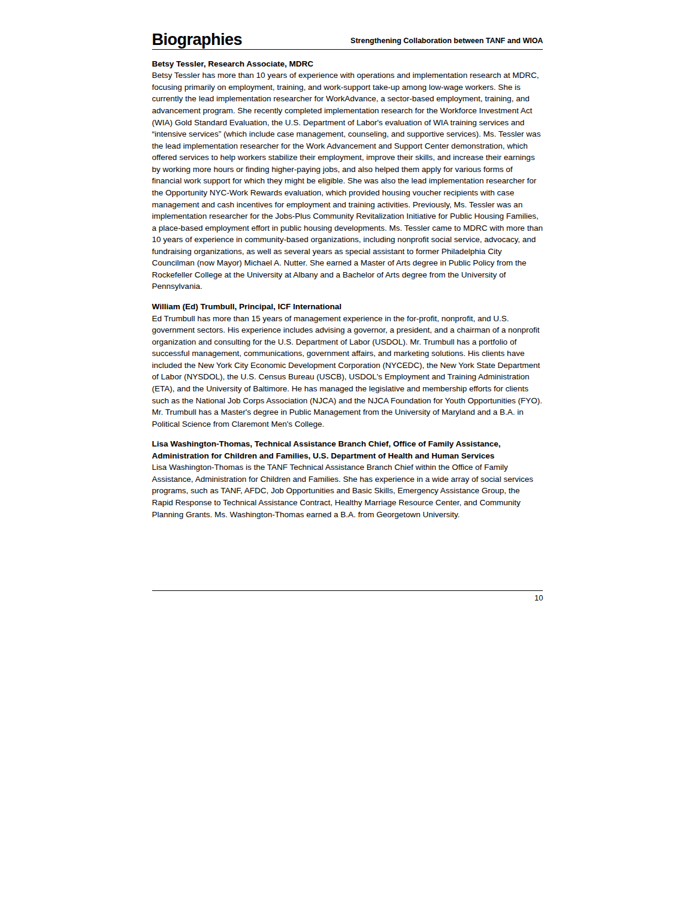Biographies
Strengthening Collaboration between TANF and WIOA
Betsy Tessler, Research Associate, MDRC
Betsy Tessler has more than 10 years of experience with operations and implementation research at MDRC, focusing primarily on employment, training, and work-support take-up among low-wage workers. She is currently the lead implementation researcher for WorkAdvance, a sector-based employment, training, and advancement program. She recently completed implementation research for the Workforce Investment Act (WIA) Gold Standard Evaluation, the U.S. Department of Labor's evaluation of WIA training services and “intensive services” (which include case management, counseling, and supportive services). Ms. Tessler was the lead implementation researcher for the Work Advancement and Support Center demonstration, which offered services to help workers stabilize their employment, improve their skills, and increase their earnings by working more hours or finding higher-paying jobs, and also helped them apply for various forms of financial work support for which they might be eligible. She was also the lead implementation researcher for the Opportunity NYC-Work Rewards evaluation, which provided housing voucher recipients with case management and cash incentives for employment and training activities. Previously, Ms. Tessler was an implementation researcher for the Jobs-Plus Community Revitalization Initiative for Public Housing Families, a place-based employment effort in public housing developments. Ms. Tessler came to MDRC with more than 10 years of experience in community-based organizations, including nonprofit social service, advocacy, and fundraising organizations, as well as several years as special assistant to former Philadelphia City Councilman (now Mayor) Michael A. Nutter. She earned a Master of Arts degree in Public Policy from the Rockefeller College at the University at Albany and a Bachelor of Arts degree from the University of Pennsylvania.
William (Ed) Trumbull, Principal, ICF International
Ed Trumbull has more than 15 years of management experience in the for-profit, nonprofit, and U.S. government sectors. His experience includes advising a governor, a president, and a chairman of a nonprofit organization and consulting for the U.S. Department of Labor (USDOL). Mr. Trumbull has a portfolio of successful management, communications, government affairs, and marketing solutions. His clients have included the New York City Economic Development Corporation (NYCEDC), the New York State Department of Labor (NYSDOL), the U.S. Census Bureau (USCB), USDOL's Employment and Training Administration (ETA), and the University of Baltimore. He has managed the legislative and membership efforts for clients such as the National Job Corps Association (NJCA) and the NJCA Foundation for Youth Opportunities (FYO). Mr. Trumbull has a Master's degree in Public Management from the University of Maryland and a B.A. in Political Science from Claremont Men's College.
Lisa Washington-Thomas, Technical Assistance Branch Chief, Office of Family Assistance, Administration for Children and Families, U.S. Department of Health and Human Services
Lisa Washington-Thomas is the TANF Technical Assistance Branch Chief within the Office of Family Assistance, Administration for Children and Families. She has experience in a wide array of social services programs, such as TANF, AFDC, Job Opportunities and Basic Skills, Emergency Assistance Group, the Rapid Response to Technical Assistance Contract, Healthy Marriage Resource Center, and Community Planning Grants. Ms. Washington-Thomas earned a B.A. from Georgetown University.
10